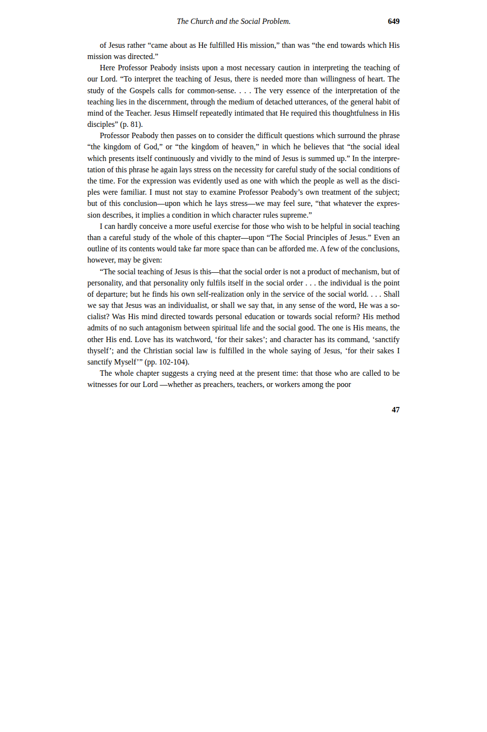The Church and the Social Problem. 649
of Jesus rather “came about as He fulfilled His mission,” than was “the end towards which His mission was directed.”
Here Professor Peabody insists upon a most necessary caution in interpreting the teaching of our Lord. “To interpret the teaching of Jesus, there is needed more than willingness of heart. The study of the Gospels calls for common-sense. . . . The very essence of the interpretation of the teaching lies in the discernment, through the medium of detached utterances, of the general habit of mind of the Teacher. Jesus Himself repeatedly intimated that He required this thoughtfulness in His disciples” (p. 81).
Professor Peabody then passes on to consider the difficult questions which surround the phrase “the kingdom of God,” or “the kingdom of heaven,” in which he believes that “the social ideal which presents itself continuously and vividly to the mind of Jesus is summed up.” In the interpretation of this phrase he again lays stress on the necessity for careful study of the social conditions of the time. For the expression was evidently used as one with which the people as well as the disciples were familiar. I must not stay to examine Professor Peabody’s own treatment of the subject; but of this conclusion—upon which he lays stress—we may feel sure, “that whatever the expression describes, it implies a condition in which character rules supreme.”
I can hardly conceive a more useful exercise for those who wish to be helpful in social teaching than a careful study of the whole of this chapter—upon “The Social Principles of Jesus.” Even an outline of its contents would take far more space than can be afforded me. A few of the conclusions, however, may be given:
“The social teaching of Jesus is this—that the social order is not a product of mechanism, but of personality, and that personality only fulfils itself in the social order . . . the individual is the point of departure; but he finds his own self-realization only in the service of the social world. . . . Shall we say that Jesus was an individualist, or shall we say that, in any sense of the word, He was a socialist? Was His mind directed towards personal education or towards social reform? His method admits of no such antagonism between spiritual life and the social good. The one is His means, the other His end. Love has its watchword, ‘for their sakes’; and character has its command, ‘sanctify thyself’; and the Christian social law is fulfilled in the whole saying of Jesus, ‘for their sakes I sanctify Myself’” (pp. 102-104).
The whole chapter suggests a crying need at the present time: that those who are called to be witnesses for our Lord —whether as preachers, teachers, or workers among the poor
47